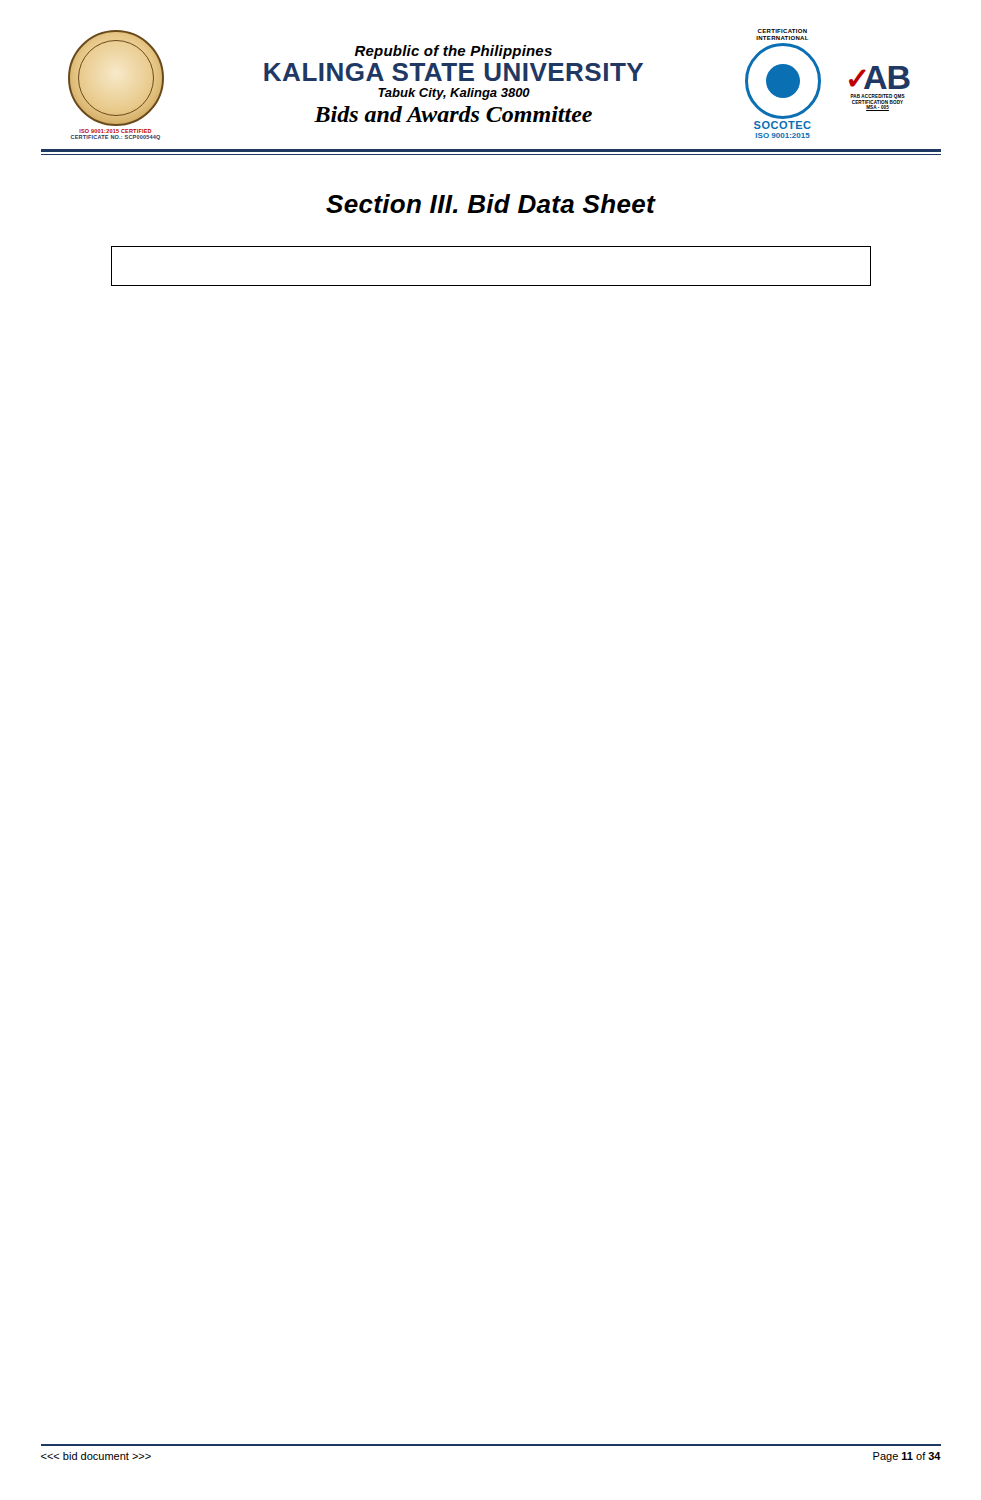ISO 9001:2015 CERTIFIED
CERTIFICATE NO.: SCP000544Q
Republic of the Philippines
KALINGA STATE UNIVERSITY
Tabuk City, Kalinga 3800
Bids and Awards Committee
CERTIFICATION INTERNATIONAL
SOCOTEC
ISO 9001:2015
✓AB
PAB ACCREDITED QMS
CERTIFICATION BODY
MSA - 005
Section III. Bid Data Sheet
<<< bid document >>>
Page 11 of 34